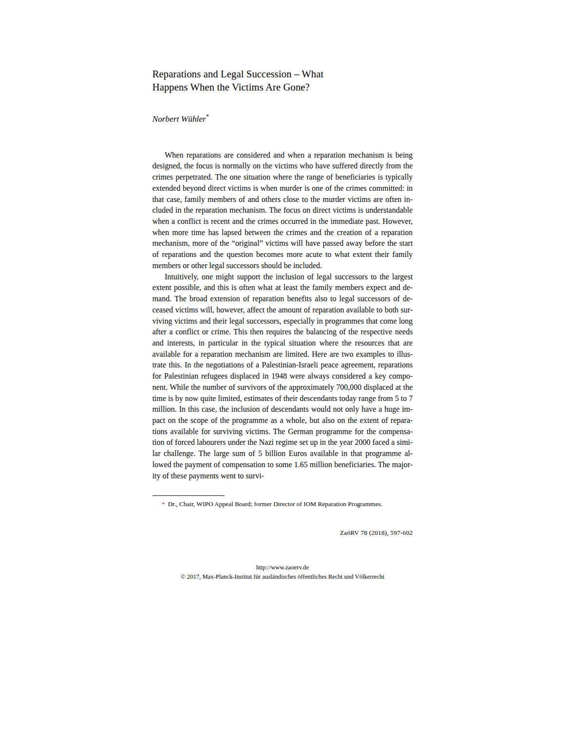Reparations and Legal Succession – What
Happens When the Victims Are Gone?
Norbert Wühler*
When reparations are considered and when a reparation mechanism is being designed, the focus is normally on the victims who have suffered directly from the crimes perpetrated. The one situation where the range of beneficiaries is typically extended beyond direct victims is when murder is one of the crimes committed: in that case, family members of and others close to the murder victims are often included in the reparation mechanism. The focus on direct victims is understandable when a conflict is recent and the crimes occurred in the immediate past. However, when more time has lapsed between the crimes and the creation of a reparation mechanism, more of the “original” victims will have passed away before the start of reparations and the question becomes more acute to what extent their family members or other legal successors should be included.
Intuitively, one might support the inclusion of legal successors to the largest extent possible, and this is often what at least the family members expect and demand. The broad extension of reparation benefits also to legal successors of deceased victims will, however, affect the amount of reparation available to both surviving victims and their legal successors, especially in programmes that come long after a conflict or crime. This then requires the balancing of the respective needs and interests, in particular in the typical situation where the resources that are available for a reparation mechanism are limited. Here are two examples to illustrate this. In the negotiations of a Palestinian-Israeli peace agreement, reparations for Palestinian refugees displaced in 1948 were always considered a key component. While the number of survivors of the approximately 700,000 displaced at the time is by now quite limited, estimates of their descendants today range from 5 to 7 million. In this case, the inclusion of descendants would not only have a huge impact on the scope of the programme as a whole, but also on the extent of reparations available for surviving victims. The German programme for the compensation of forced labourers under the Nazi regime set up in the year 2000 faced a similar challenge. The large sum of 5 billion Euros available in that programme allowed the payment of compensation to some 1.65 million beneficiaries. The majority of these payments went to survi-
*Dr., Chair, WIPO Appeal Board; former Director of IOM Reparation Programmes.
ZaöRV 78 (2018), 597-602
http://www.zaoerv.de © 2017, Max-Planck-Institut für ausländisches öffentliches Recht und Völkerrecht